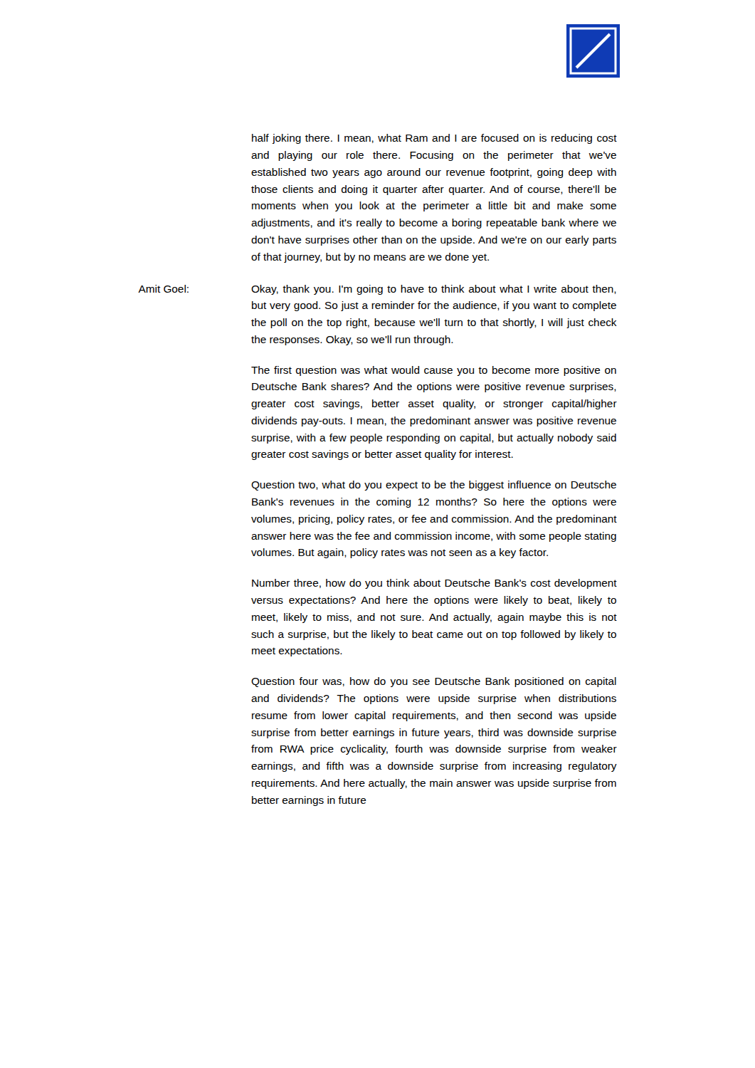half joking there. I mean, what Ram and I are focused on is reducing cost and playing our role there. Focusing on the perimeter that we've established two years ago around our revenue footprint, going deep with those clients and doing it quarter after quarter. And of course, there'll be moments when you look at the perimeter a little bit and make some adjustments, and it's really to become a boring repeatable bank where we don't have surprises other than on the upside. And we're on our early parts of that journey, but by no means are we done yet.
Amit Goel:
Okay, thank you. I'm going to have to think about what I write about then, but very good. So just a reminder for the audience, if you want to complete the poll on the top right, because we'll turn to that shortly, I will just check the responses. Okay, so we'll run through.
The first question was what would cause you to become more positive on Deutsche Bank shares? And the options were positive revenue surprises, greater cost savings, better asset quality, or stronger capital/higher dividends pay-outs. I mean, the predominant answer was positive revenue surprise, with a few people responding on capital, but actually nobody said greater cost savings or better asset quality for interest.
Question two, what do you expect to be the biggest influence on Deutsche Bank's revenues in the coming 12 months? So here the options were volumes, pricing, policy rates, or fee and commission. And the predominant answer here was the fee and commission income, with some people stating volumes. But again, policy rates was not seen as a key factor.
Number three, how do you think about Deutsche Bank's cost development versus expectations? And here the options were likely to beat, likely to meet, likely to miss, and not sure. And actually, again maybe this is not such a surprise, but the likely to beat came out on top followed by likely to meet expectations.
Question four was, how do you see Deutsche Bank positioned on capital and dividends? The options were upside surprise when distributions resume from lower capital requirements, and then second was upside surprise from better earnings in future years, third was downside surprise from RWA price cyclicality, fourth was downside surprise from weaker earnings, and fifth was a downside surprise from increasing regulatory requirements. And here actually, the main answer was upside surprise from better earnings in future